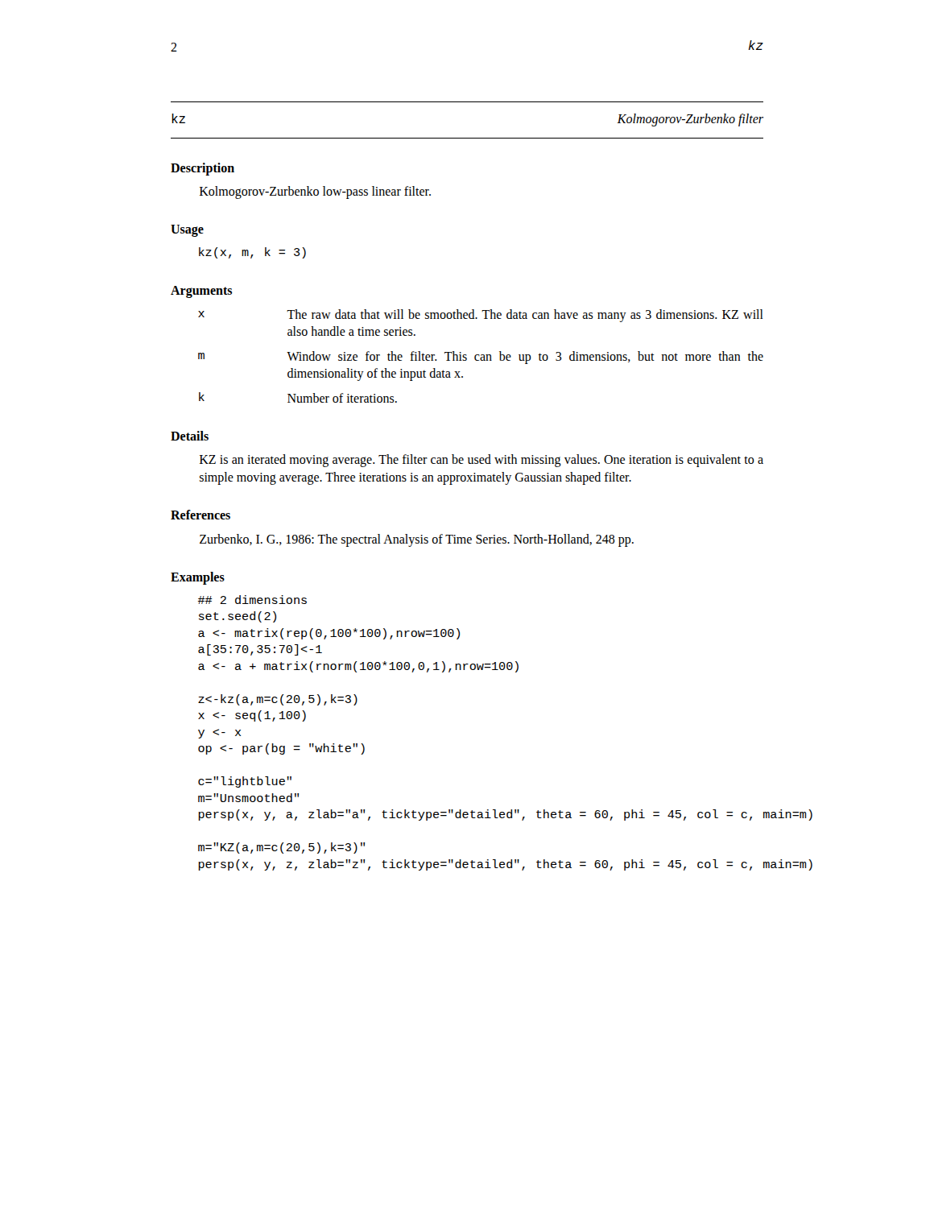2 kz
kz Kolmogorov-Zurbenko filter
Description
Kolmogorov-Zurbenko low-pass linear filter.
Usage
kz(x, m, k = 3)
Arguments
x
The raw data that will be smoothed. The data can have as many as 3 dimensions. KZ will also handle a time series.
m
Window size for the filter. This can be up to 3 dimensions, but not more than the dimensionality of the input data x.
k
Number of iterations.
Details
KZ is an iterated moving average. The filter can be used with missing values. One iteration is equivalent to a simple moving average. Three iterations is an approximately Gaussian shaped filter.
References
Zurbenko, I. G., 1986: The spectral Analysis of Time Series. North-Holland, 248 pp.
Examples
## 2 dimensions
set.seed(2)
a <- matrix(rep(0,100*100),nrow=100)
a[35:70,35:70]<-1
a <- a + matrix(rnorm(100*100,0,1),nrow=100)

z<-kz(a,m=c(20,5),k=3)
x <- seq(1,100)
y <- x
op <- par(bg = "white")

c="lightblue"
m="Unsmoothed"
persp(x, y, a, zlab="a", ticktype="detailed", theta = 60, phi = 45, col = c, main=m)

m="KZ(a,m=c(20,5),k=3)"
persp(x, y, z, zlab="z", ticktype="detailed", theta = 60, phi = 45, col = c, main=m)